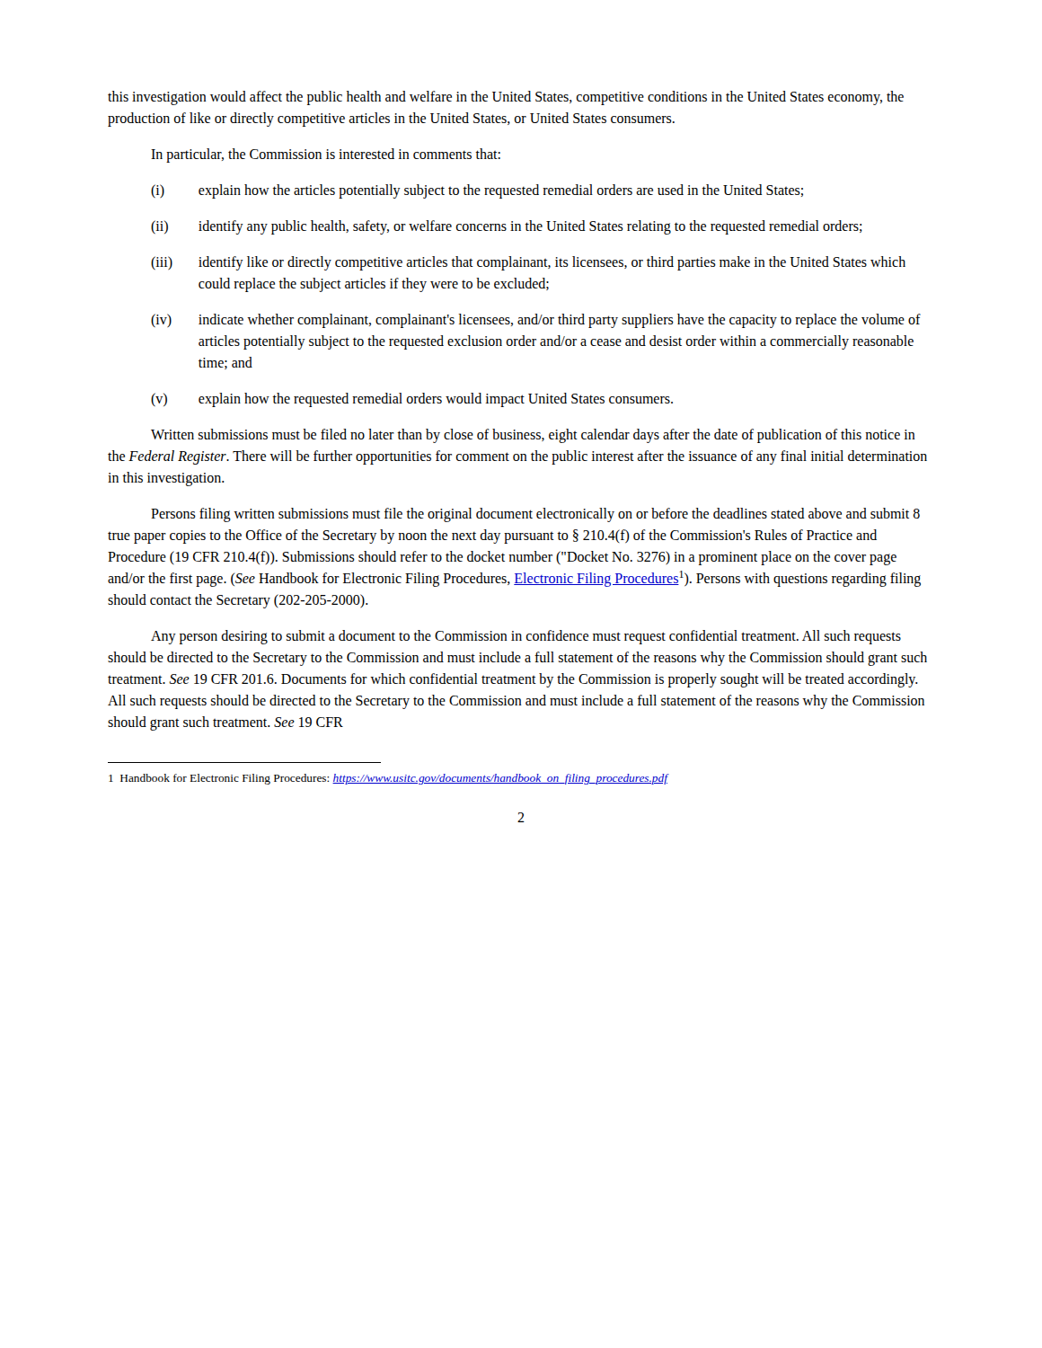this investigation would affect the public health and welfare in the United States, competitive conditions in the United States economy, the production of like or directly competitive articles in the United States, or United States consumers.
In particular, the Commission is interested in comments that:
(i)
explain how the articles potentially subject to the requested remedial orders are used in the United States;
(ii)
identify any public health, safety, or welfare concerns in the United States relating to the requested remedial orders;
(iii)
identify like or directly competitive articles that complainant, its licensees, or third parties make in the United States which could replace the subject articles if they were to be excluded;
(iv)
indicate whether complainant, complainant's licensees, and/or third party suppliers have the capacity to replace the volume of articles potentially subject to the requested exclusion order and/or a cease and desist order within a commercially reasonable time; and
(v)
explain how the requested remedial orders would impact United States consumers.
Written submissions must be filed no later than by close of business, eight calendar days after the date of publication of this notice in the Federal Register. There will be further opportunities for comment on the public interest after the issuance of any final initial determination in this investigation.
Persons filing written submissions must file the original document electronically on or before the deadlines stated above and submit 8 true paper copies to the Office of the Secretary by noon the next day pursuant to § 210.4(f) of the Commission's Rules of Practice and Procedure (19 CFR 210.4(f)). Submissions should refer to the docket number ("Docket No. 3276) in a prominent place on the cover page and/or the first page. (See Handbook for Electronic Filing Procedures, Electronic Filing Procedures1). Persons with questions regarding filing should contact the Secretary (202-205-2000).
Any person desiring to submit a document to the Commission in confidence must request confidential treatment. All such requests should be directed to the Secretary to the Commission and must include a full statement of the reasons why the Commission should grant such treatment. See 19 CFR 201.6. Documents for which confidential treatment by the Commission is properly sought will be treated accordingly. All such requests should be directed to the Secretary to the Commission and must include a full statement of the reasons why the Commission should grant such treatment. See 19 CFR
1 Handbook for Electronic Filing Procedures: https://www.usitc.gov/documents/handbook_on_filing_procedures.pdf
2